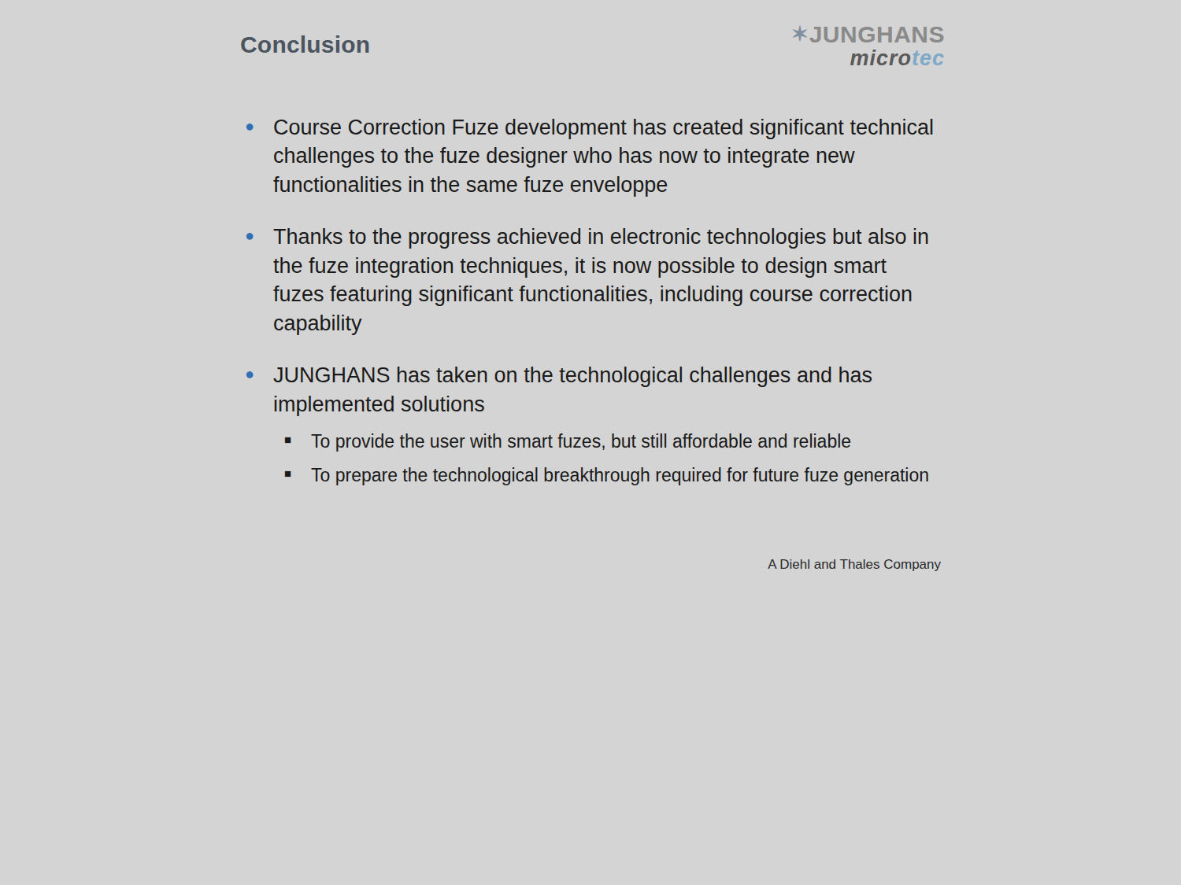Conclusion
✶JUNGHANS
micro tec
Course Correction Fuze development has created significant technical challenges to the fuze designer who has now to integrate new functionalities in the same fuze enveloppe
Thanks to the progress achieved in electronic technologies but also in the fuze integration techniques, it is now possible to design smart fuzes featuring significant functionalities, including course correction capability
JUNGHANS has taken on the technological challenges and has implemented solutions
To provide the user with smart fuzes, but still affordable and reliable
To prepare the technological breakthrough required for future fuze generation
A Diehl and Thales Company